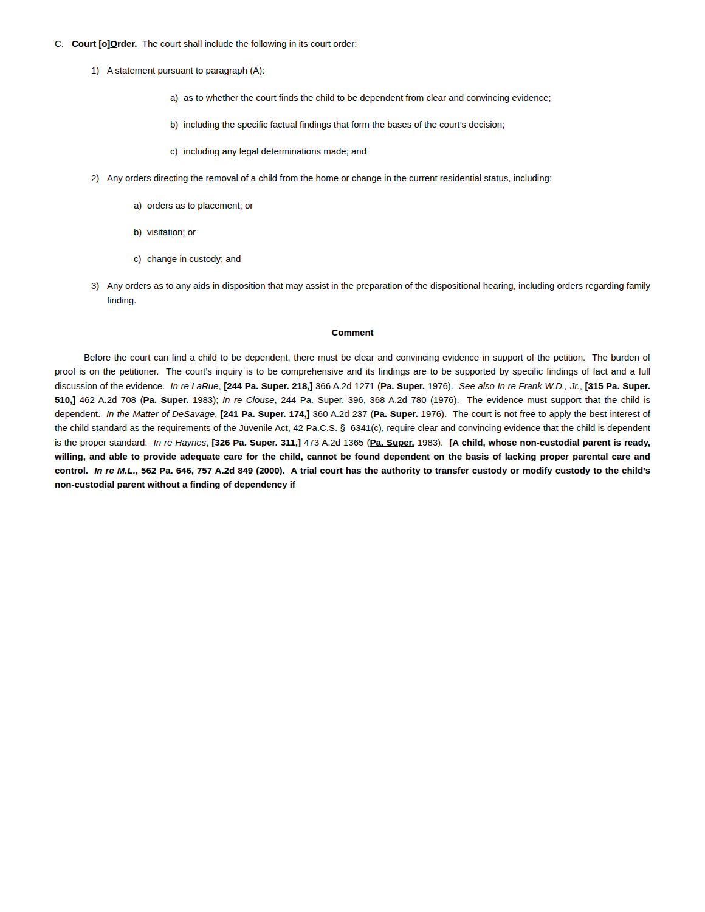C. Court [o]Order. The court shall include the following in its court order:
1) A statement pursuant to paragraph (A):
a) as to whether the court finds the child to be dependent from clear and convincing evidence;
b) including the specific factual findings that form the bases of the court’s decision;
c) including any legal determinations made; and
2) Any orders directing the removal of a child from the home or change in the current residential status, including:
a) orders as to placement; or
b) visitation; or
c) change in custody; and
3) Any orders as to any aids in disposition that may assist in the preparation of the dispositional hearing, including orders regarding family finding.
Comment
Before the court can find a child to be dependent, there must be clear and convincing evidence in support of the petition. The burden of proof is on the petitioner. The court’s inquiry is to be comprehensive and its findings are to be supported by specific findings of fact and a full discussion of the evidence. In re LaRue, [244 Pa. Super. 218,] 366 A.2d 1271 (Pa. Super. 1976). See also In re Frank W.D., Jr., [315 Pa. Super. 510,] 462 A.2d 708 (Pa. Super. 1983); In re Clouse, 244 Pa. Super. 396, 368 A.2d 780 (1976). The evidence must support that the child is dependent. In the Matter of DeSavage, [241 Pa. Super. 174,] 360 A.2d 237 (Pa. Super. 1976). The court is not free to apply the best interest of the child standard as the requirements of the Juvenile Act, 42 Pa.C.S. § 6341(c), require clear and convincing evidence that the child is dependent is the proper standard. In re Haynes, [326 Pa. Super. 311,] 473 A.2d 1365 (Pa. Super. 1983). [A child, whose non-custodial parent is ready, willing, and able to provide adequate care for the child, cannot be found dependent on the basis of lacking proper parental care and control. In re M.L., 562 Pa. 646, 757 A.2d 849 (2000). A trial court has the authority to transfer custody or modify custody to the child’s non-custodial parent without a finding of dependency if